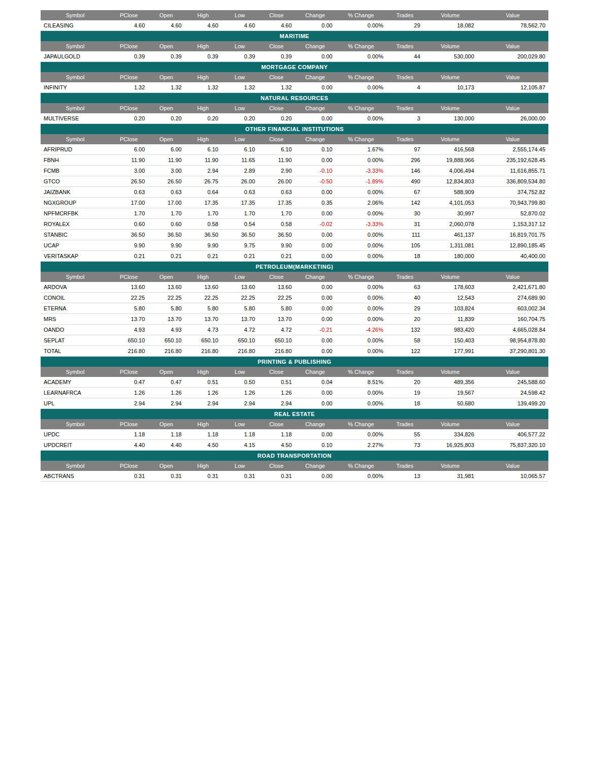| Symbol | PClose | Open | High | Low | Close | Change | % Change | Trades | Volume | Value |
| CILEASING | 4.60 | 4.60 | 4.60 | 4.60 | 4.60 | 0.00 | 0.00% | 29 | 18,082 | 78,562.70 |
| MARITIME |
| Symbol | PClose | Open | High | Low | Close | Change | % Change | Trades | Volume | Value |
| JAPAULGOLD | 0.39 | 0.39 | 0.39 | 0.39 | 0.39 | 0.00 | 0.00% | 44 | 530,000 | 200,029.80 |
| MORTGAGE COMPANY |
| Symbol | PClose | Open | High | Low | Close | Change | % Change | Trades | Volume | Value |
| INFINITY | 1.32 | 1.32 | 1.32 | 1.32 | 1.32 | 0.00 | 0.00% | 4 | 10,173 | 12,105.87 |
| NATURAL RESOURCES |
| Symbol | PClose | Open | High | Low | Close | Change | % Change | Trades | Volume | Value |
| MULTIVERSE | 0.20 | 0.20 | 0.20 | 0.20 | 0.20 | 0.00 | 0.00% | 3 | 130,000 | 26,000.00 |
| OTHER FINANCIAL INSTITUTIONS |
| Symbol | PClose | Open | High | Low | Close | Change | % Change | Trades | Volume | Value |
| AFRIPRUD | 6.00 | 6.00 | 6.10 | 6.10 | 6.10 | 0.10 | 1.67% | 97 | 416,568 | 2,555,174.45 |
| FBNH | 11.90 | 11.90 | 11.90 | 11.65 | 11.90 | 0.00 | 0.00% | 296 | 19,888,966 | 235,192,628.45 |
| FCMB | 3.00 | 3.00 | 2.94 | 2.89 | 2.90 | -0.10 | -3.33% | 146 | 4,006,494 | 11,616,855.71 |
| GTCO | 26.50 | 26.50 | 26.75 | 26.00 | 26.00 | -0.50 | -1.89% | 490 | 12,834,803 | 336,809,534.80 |
| JAIZBANK | 0.63 | 0.63 | 0.64 | 0.63 | 0.63 | 0.00 | 0.00% | 67 | 588,909 | 374,752.82 |
| NGXGROUP | 17.00 | 17.00 | 17.35 | 17.35 | 17.35 | 0.35 | 2.06% | 142 | 4,101,053 | 70,943,799.80 |
| NPFMCRFBK | 1.70 | 1.70 | 1.70 | 1.70 | 1.70 | 0.00 | 0.00% | 30 | 30,997 | 52,870.02 |
| ROYALEX | 0.60 | 0.60 | 0.58 | 0.54 | 0.58 | -0.02 | -3.33% | 31 | 2,060,078 | 1,153,317.12 |
| STANBIC | 36.50 | 36.50 | 36.50 | 36.50 | 36.50 | 0.00 | 0.00% | 111 | 461,137 | 16,819,701.75 |
| UCAP | 9.90 | 9.90 | 9.90 | 9.75 | 9.90 | 0.00 | 0.00% | 105 | 1,311,081 | 12,890,185.45 |
| VERITASKAP | 0.21 | 0.21 | 0.21 | 0.21 | 0.21 | 0.00 | 0.00% | 18 | 180,000 | 40,400.00 |
| PETROLEUM(MARKETING) |
| Symbol | PClose | Open | High | Low | Close | Change | % Change | Trades | Volume | Value |
| ARDOVA | 13.60 | 13.60 | 13.60 | 13.60 | 13.60 | 0.00 | 0.00% | 63 | 178,603 | 2,421,671.80 |
| CONOIL | 22.25 | 22.25 | 22.25 | 22.25 | 22.25 | 0.00 | 0.00% | 40 | 12,543 | 274,689.90 |
| ETERNA | 5.80 | 5.80 | 5.80 | 5.80 | 5.80 | 0.00 | 0.00% | 29 | 103,824 | 603,002.34 |
| MRS | 13.70 | 13.70 | 13.70 | 13.70 | 13.70 | 0.00 | 0.00% | 20 | 11,839 | 160,704.75 |
| OANDO | 4.93 | 4.93 | 4.73 | 4.72 | 4.72 | -0.21 | -4.26% | 132 | 983,420 | 4,665,028.84 |
| SEPLAT | 650.10 | 650.10 | 650.10 | 650.10 | 650.10 | 0.00 | 0.00% | 58 | 150,403 | 98,954,878.80 |
| TOTAL | 216.80 | 216.80 | 216.80 | 216.80 | 216.80 | 0.00 | 0.00% | 122 | 177,991 | 37,290,801.30 |
| PRINTING & PUBLISHING |
| Symbol | PClose | Open | High | Low | Close | Change | % Change | Trades | Volume | Value |
| ACADEMY | 0.47 | 0.47 | 0.51 | 0.50 | 0.51 | 0.04 | 8.51% | 20 | 489,356 | 245,588.60 |
| LEARNAFRCA | 1.26 | 1.26 | 1.26 | 1.26 | 1.26 | 0.00 | 0.00% | 19 | 19,567 | 24,598.42 |
| UPL | 2.94 | 2.94 | 2.94 | 2.94 | 2.94 | 0.00 | 0.00% | 18 | 50,680 | 139,499.20 |
| REAL ESTATE |
| Symbol | PClose | Open | High | Low | Close | Change | % Change | Trades | Volume | Value |
| UPDC | 1.18 | 1.18 | 1.18 | 1.18 | 1.18 | 0.00 | 0.00% | 55 | 334,826 | 406,577.22 |
| UPDCREIT | 4.40 | 4.40 | 4.50 | 4.15 | 4.50 | 0.10 | 2.27% | 73 | 16,925,803 | 75,837,320.10 |
| ROAD TRANSPORTATION |
| Symbol | PClose | Open | High | Low | Close | Change | % Change | Trades | Volume | Value |
| ABCTRANS | 0.31 | 0.31 | 0.31 | 0.31 | 0.31 | 0.00 | 0.00% | 13 | 31,981 | 10,065.57 |